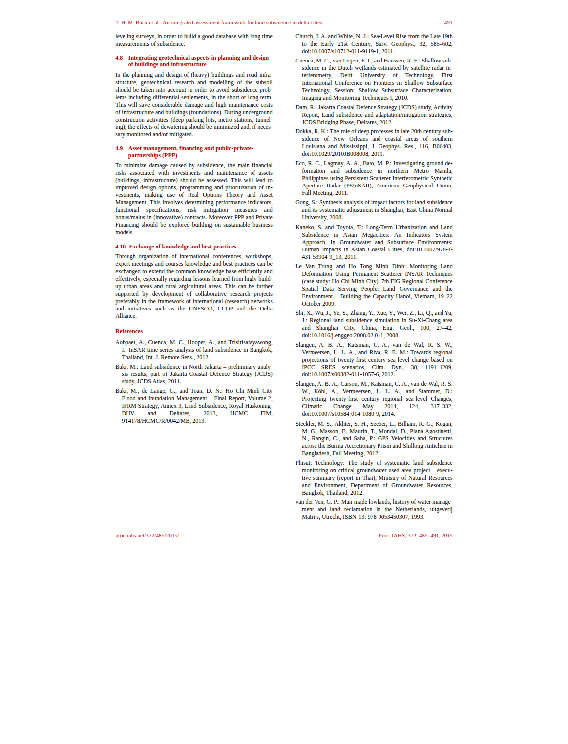T. H. M. Bucx et al.: An integrated assessment framework for land subsidence in delta cities
491
leveling surveys, in order to build a good database with long time measurements of subsidence.
4.8 Integrating geotechnical aspects in planning and design of buildings and infrastructure
In the planning and design of (heavy) buildings and road infrastructure, geotechnical research and modelling of the subsoil should be taken into account in order to avoid subsidence problems including differential settlements, in the short or long term. This will save considerable damage and high maintenance costs of infrastructure and buildings (foundations). During underground construction activities (deep parking lots, metro-stations, tunneling), the effects of dewatering should be minimized and, if necessary monitored and/or mitigated.
4.9 Asset management, financing and public-private-partnerships (PPP)
To minimize damage caused by subsidence, the main financial risks associated with investments and maintenance of assets (buildings, infrastructure) should be assessed. This will lead to improved design options, programming and prioritization of investments, making use of Real Options Theory and Asset Management. This involves determining performance indicators, functional specifications, risk mitigation measures and bonus/malus in (innovative) contracts. Moreover PPP and Private Financing should be explored building on sustainable business models.
4.10 Exchange of knowledge and best practices
Through organization of international conferences, workshops, expert meetings and courses knowledge and best practices can be exchanged to extend the common knowledge base efficiently and effectively, especially regarding lessons learned from higly build-up urban areas and rural argicultural areas. This can be further supported by development of collaborative research projects preferably in the framework of international (research) networks and initiatives such as the UNESCO, CCOP and the Delta Alliance.
References
Aobpaet, A., Cuenca, M. C., Hooper, A., and Trisirisatayawong, I.: InSAR time series analysis of land subsidence in Bangkok, Thailand, Int. J. Remote Sens., 2012.
Bakr, M.: Land subsidence in North Jakarta – preliminary analysis results, part of Jakarta Coastal Defence Strategy (JCDS) study, JCDS Atlas, 2011.
Bakr, M., de Lange, G., and Toan, D. N.: Ho Chi Minh City Flood and Inundation Management – Final Report, Volume 2, IFRM Strategy, Annex 3, Land Subsidence, Royal Haskoning-DHV and Deltares, 2013, HCMC FIM, 9T4178/HCMC/R/0042/MB, 2013.
Church, J. A. and White, N. J.: Sea-Level Rise from the Late 19th to the Early 21st Century, Surv. Geophys., 32, 585–602, doi:10.1007/s10712-011-9119-1, 2011.
Cuenca, M. C., van Leijen, F. J., and Hanssen, R. F.: Shallow subsidence in the Dutch wetlands estimated by satellite radar interferometry, Delft University of Technology, First International Conference on Frontiers in Shallow Subsurface Technology, Session: Shallow Subsurface Characterization, Imaging and Monitoring Techniques I, 2010.
Dam, R.: Jakarta Coastal Defence Strategy (JCDS) study, Activity Report, Land subsidence and adaptation/mitigation strategies, JCDS Bridging Phase, Deltares, 2012.
Dokka, R. K.: The role of deep processes in late 20th century subsidence of New Orleans and coastal areas of southern Louisiana and Mississippi, J. Geophys. Res., 116, B06403, doi:10.1029/2010JB008008, 2011.
Eco, R. C., Lagmay, A. A., Bato, M. P.: Investigating ground deformation and subsidence in northern Metro Manila, Philippines using Persistent Scatterer Interferometric Synthetic Aperture Radar (PSInSAR), American Geophysical Union, Fall Meeting, 2011.
Gong, S.: Synthesis analysis of impact factors for land subsidence and its systematic adjustment in Shanghai, East China Normal University, 2008.
Kaneko, S. and Toyota, T.: Long-Term Urbanization and Land Subsidence in Asian Megacities: An Indicators System Approach, In Groundwater and Subsurface Environments: Human Impacts in Asian Coastal Cities, doi:10.1007/978-4-431-53904-9_13, 2011.
Le Van Trung and Ho Tong Minh Dinh: Monitoring Land Deformation Using Permanent Scatterer INSAR Techniques (case study: Ho Chi Minh City), 7th FIG Regional Conference Spatial Data Serving People: Land Governance and the Environment – Building the Capacity Hanoi, Vietnam, 19–22 October 2009.
Shi, X., Wu, J., Ye, S., Zhang, Y., Xue, Y., Wei, Z., Li, Q., and Yu, J.: Regional land subsidence simulation in Su-Xi-Chang area and Shanghai City, China, Eng. Geol., 100, 27–42, doi:10.1016/j.enggeo.2008.02.011, 2008.
Slangen, A. B. A., Katsman, C. A., van de Wal, R. S. W., Vermeersen, L. L. A., and Riva, R. E. M.: Towards regional projections of twenty-first century sea-level change based on IPCC SRES scenarios, Clim. Dyn., 38, 1191–1209, doi:10.1007/s00382-011-1057-6, 2012.
Slangen, A. B. A., Carson, M., Katsman, C. A., van de Wal, R. S. W., Köhl, A., Vermeersen, L. L. A., and Stammer, D.: Projecting twenty-first century regional sea-level Changes, Climatic Change May 2014, 124, 317–332, doi:10.1007/s10584-014-1080-9, 2014.
Steckler, M. S., Akhter, S. H., Seeber, L., Bilham, R. G., Kogan, M. G., Masson, F., Maurin, T., Mondal, D., Piana Agostinetti, N., Rangin, C., and Saha, P.: GPS Velocities and Structures across the Burma Accretionary Prism and Shillong Anticline in Bangladesh, Fall Meeting, 2012.
Phisut: Technology: The study of systematic land subsidence monitoring on critical groundwater used area project – executive summary (report in Thai), Ministry of Natural Resources and Environment, Department of Groundwater Resources, Bangkok, Thailand, 2012.
van der Ven, G. P.: Man-made lowlands, history of water management and land reclamation in the Netherlands, uitgeverij Matrijs, Utrecht, ISBN-13: 978-9053450307, 1993.
proc-iahs.net/372/485/2015/
Proc. IAHS, 372, 485–491, 2015